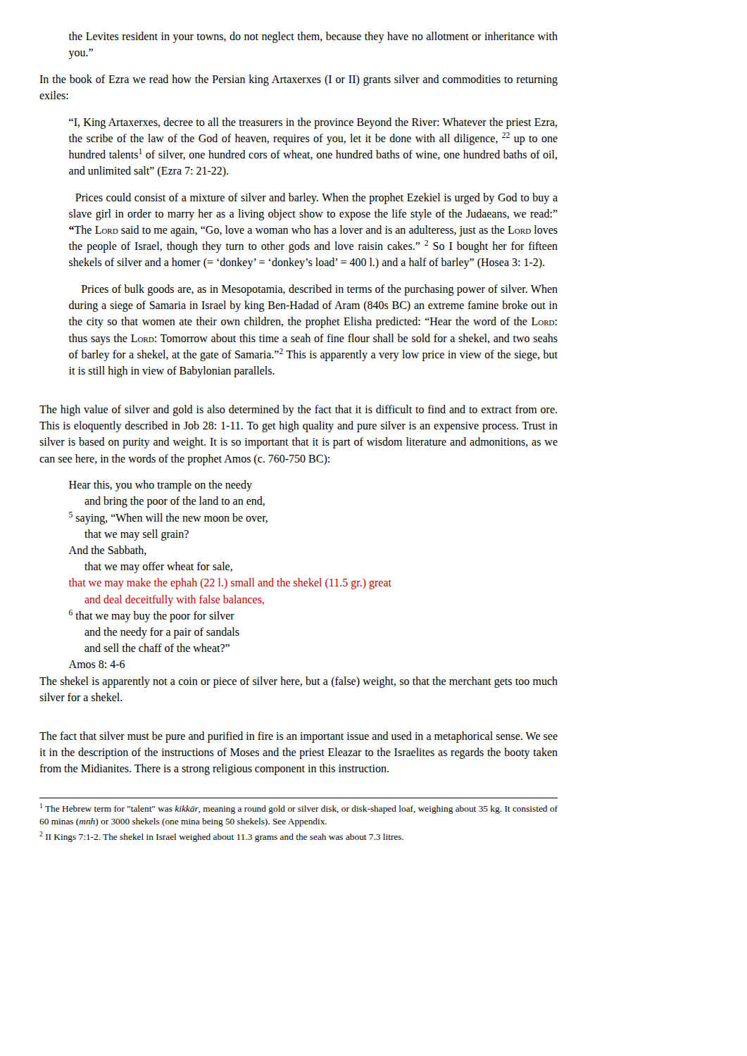the Levites resident in your towns, do not neglect them, because they have no allotment or inheritance with you.”
In the book of Ezra we read how the Persian king Artaxerxes (I or II) grants silver and commodities to returning exiles:
“I, King Artaxerxes, decree to all the treasurers in the province Beyond the River: Whatever the priest Ezra, the scribe of the law of the God of heaven, requires of you, let it be done with all diligence, 22 up to one hundred talents1 of silver, one hundred cors of wheat, one hundred baths of wine, one hundred baths of oil, and unlimited salt” (Ezra 7: 21-22).
Prices could consist of a mixture of silver and barley. When the prophet Ezekiel is urged by God to buy a slave girl in order to marry her as a living object show to expose the life style of the Judaeans, we read:” “The Lord said to me again, “Go, love a woman who has a lover and is an adulteress, just as the Lord loves the people of Israel, though they turn to other gods and love raisin cakes.” 2 So I bought her for fifteen shekels of silver and a homer (= ‘donkey’ = ‘donkey’s load’ = 400 l.) and a half of barley” (Hosea 3: 1-2).
Prices of bulk goods are, as in Mesopotamia, described in terms of the purchasing power of silver. When during a siege of Samaria in Israel by king Ben-Hadad of Aram (840s BC) an extreme famine broke out in the city so that women ate their own children, the prophet Elisha predicted: “Hear the word of the Lord: thus says the Lord: Tomorrow about this time a seah of fine flour shall be sold for a shekel, and two seahs of barley for a shekel, at the gate of Samaria.”2 This is apparently a very low price in view of the siege, but it is still high in view of Babylonian parallels.
The high value of silver and gold is also determined by the fact that it is difficult to find and to extract from ore. This is eloquently described in Job 28: 1-11. To get high quality and pure silver is an expensive process. Trust in silver is based on purity and weight. It is so important that it is part of wisdom literature and admonitions, as we can see here, in the words of the prophet Amos (c. 760-750 BC):
Hear this, you who trample on the needy
and bring the poor of the land to an end,
5 saying, “When will the new moon be over,
that we may sell grain?
And the Sabbath,
that we may offer wheat for sale,
that we may make the ephah (22 l.) small and the shekel (11.5 gr.) great
and deal deceitfully with false balances,
6 that we may buy the poor for silver
and the needy for a pair of sandals
and sell the chaff of the wheat?”
Amos 8: 4-6
The shekel is apparently not a coin or piece of silver here, but a (false) weight, so that the merchant gets too much silver for a shekel.
The fact that silver must be pure and purified in fire is an important issue and used in a metaphorical sense. We see it in the description of the instructions of Moses and the priest Eleazar to the Israelites as regards the booty taken from the Midianites. There is a strong religious component in this instruction.
1 The Hebrew term for "talent" was kikkār, meaning a round gold or silver disk, or disk-shaped loaf, weighing about 35 kg. It consisted of 60 minas (mnh) or 3000 shekels (one mina being 50 shekels). See Appendix.
2 II Kings 7:1-2. The shekel in Israel weighed about 11.3 grams and the seah was about 7.3 litres.